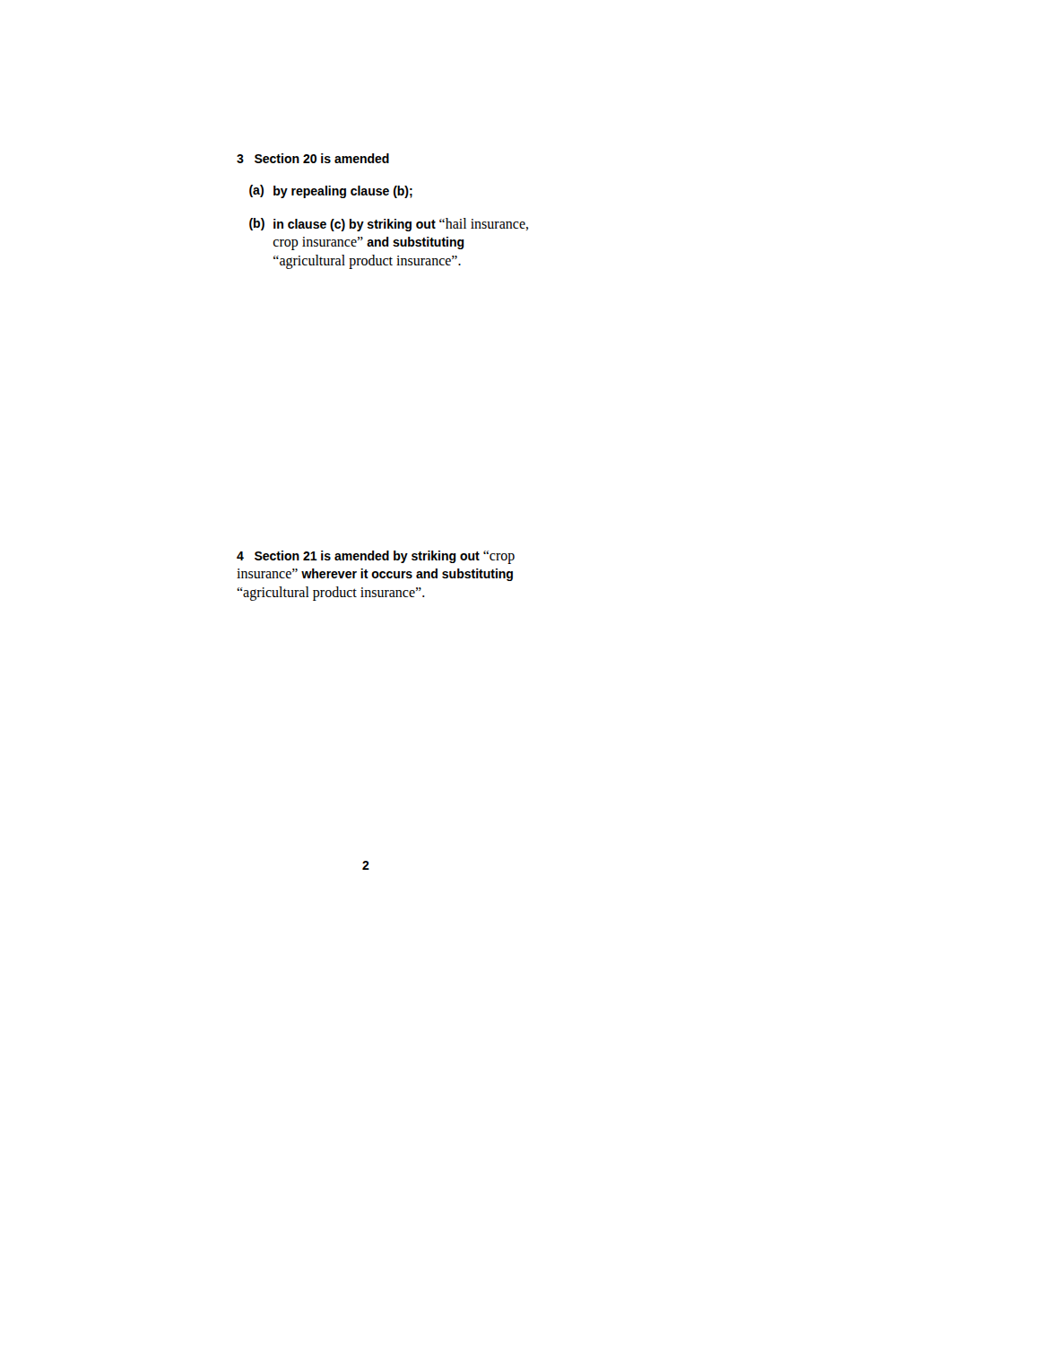3 Section 20 is amended
(a) by repealing clause (b);
(b) in clause (c) by striking out “hail insurance, crop insurance” and substituting “agricultural product insurance”.
4 Section 21 is amended by striking out “crop insurance” wherever it occurs and substituting “agricultural product insurance”.
2